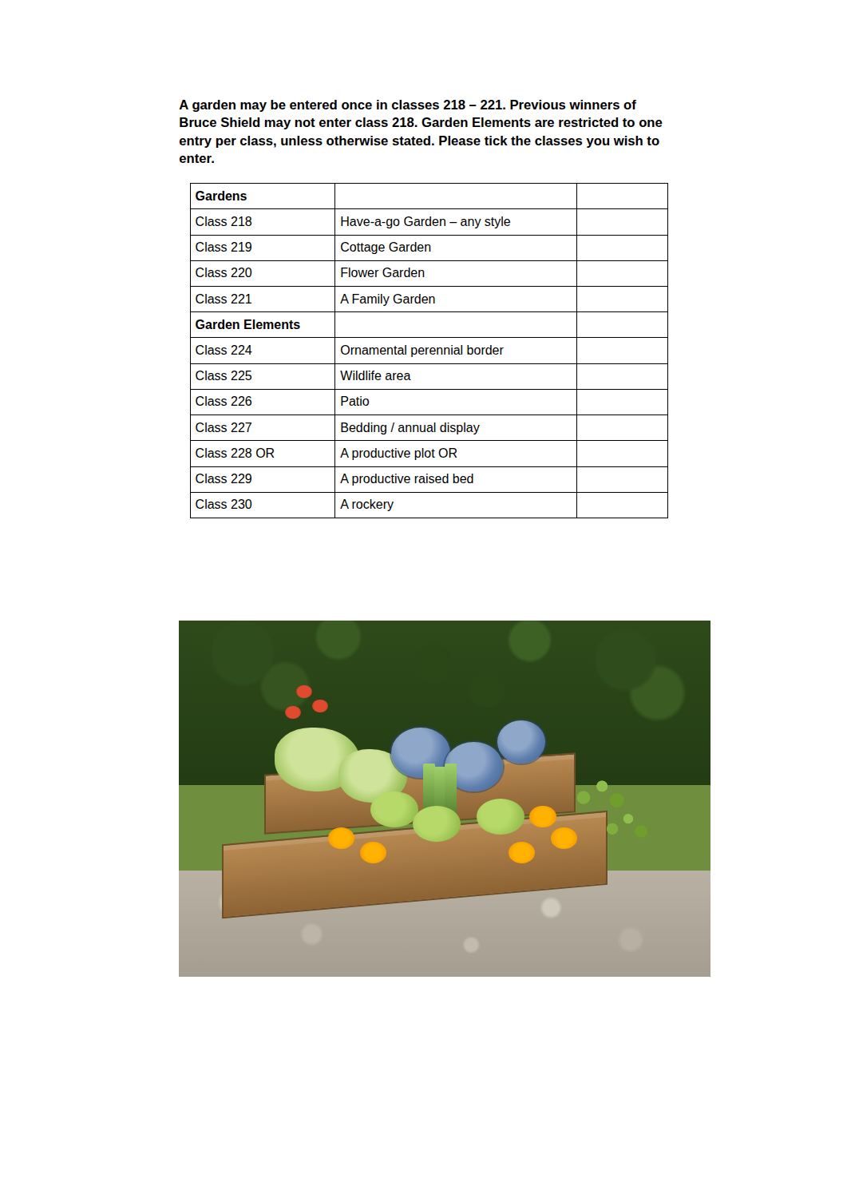A garden may be entered once in classes 218 – 221. Previous winners of Bruce Shield may not enter class 218. Garden Elements are restricted to one entry per class, unless otherwise stated. Please tick the classes you wish to enter.
| Gardens | | |
| Class 218 | Have-a-go Garden – any style | |
| Class 219 | Cottage Garden | |
| Class 220 | Flower Garden | |
| Class 221 | A Family Garden | |
| Garden Elements | | |
| Class 224 | Ornamental perennial border | |
| Class 225 | Wildlife area | |
| Class 226 | Patio | |
| Class 227 | Bedding / annual display | |
| Class 228 OR | A productive plot OR | |
| Class 229 | A productive raised bed | |
| Class 230 | A rockery | |